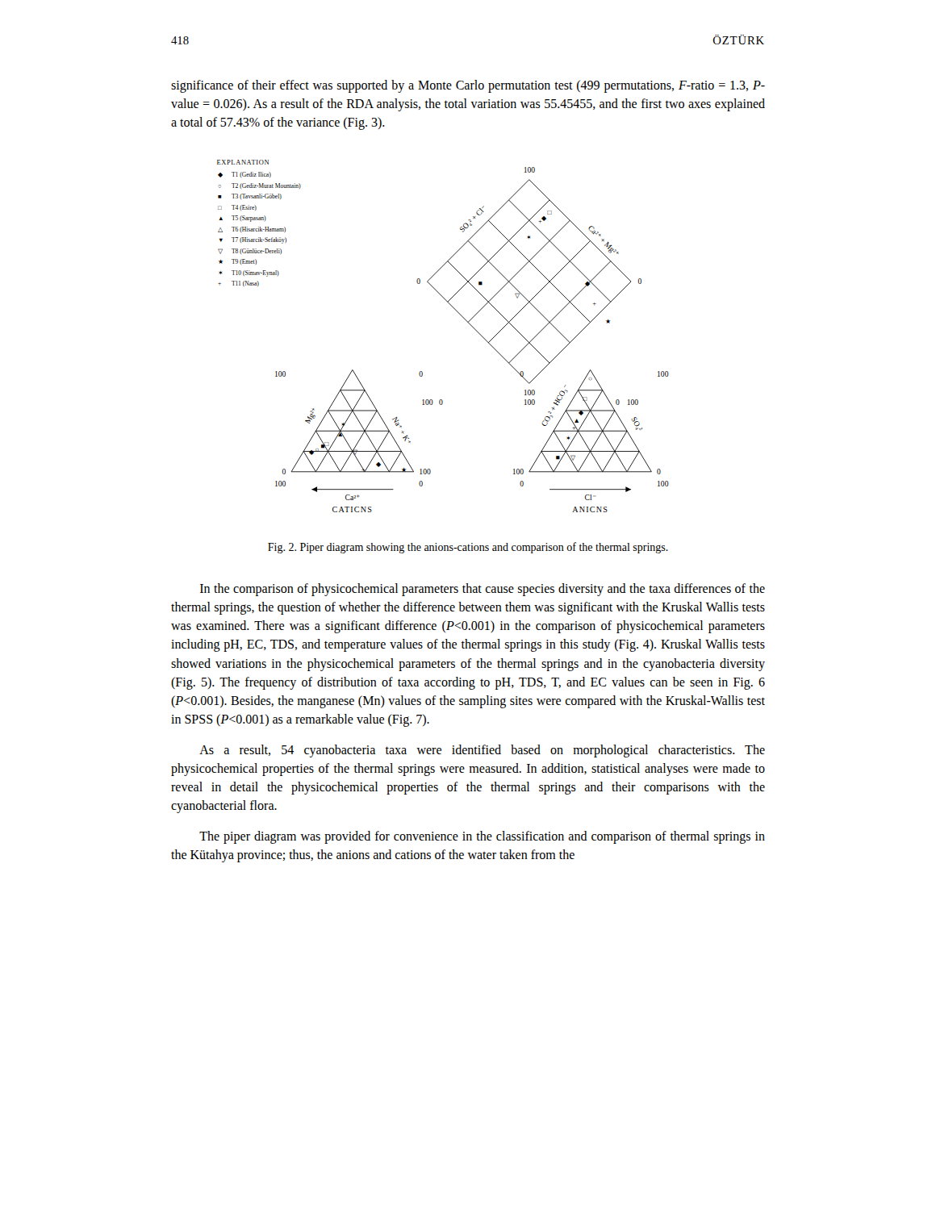418 ÖZTÜRK
significance of their effect was supported by a Monte Carlo permutation test (499 permutations, F-ratio = 1.3, P-value = 0.026). As a result of the RDA analysis, the total variation was 55.45455, and the first two axes explained a total of 57.43% of the variance (Fig. 3).
EXPLANATION ◆T1 (Gediz Ilica) ○T2 (Gediz-Murat Mountain) ■T3 (Tavsanli-Göbel) □T4 (Esire) ▲T5 (Sarpasan) △T6 (Hisarcik-Hamam) ▼T7 (Hisarcik-Sefaköy) ▽T8 (Günlüce-Dereli) ★T9 (Emet) ✶T10 (Simav-Eynal) +T11 (Nasa) 100 0 0 100 SO₄² + Cl⁻ Ca²⁺ + Mg²⁺ □ ◆ + ✶ ■ ▽ ◆ + ★ 0 100 100 0 100 0 Mg²⁺ Na⁺ + K⁺ Ca²⁺ CATICNS ✶ ▲ ◆ ○ ■ □ ▽ ◆ + ★ 100 0 0 100 0 100 CO₃² + HCO₃⁻ SO₄² Cl⁻ ANICNS ○ □ ◆ ▲ + ✶ ■ ▽ 100 100 0 0 100
Fig. 2. Piper diagram showing the anions-cations and comparison of the thermal springs.
In the comparison of physicochemical parameters that cause species diversity and the taxa differences of the thermal springs, the question of whether the difference between them was significant with the Kruskal Wallis tests was examined. There was a significant difference (P<0.001) in the comparison of physicochemical parameters including pH, EC, TDS, and temperature values of the thermal springs in this study (Fig. 4). Kruskal Wallis tests showed variations in the physicochemical parameters of the thermal springs and in the cyanobacteria diversity (Fig. 5). The frequency of distribution of taxa according to pH, TDS, T, and EC values can be seen in Fig. 6 (P<0.001). Besides, the manganese (Mn) values of the sampling sites were compared with the Kruskal-Wallis test in SPSS (P<0.001) as a remarkable value (Fig. 7).
As a result, 54 cyanobacteria taxa were identified based on morphological characteristics. The physicochemical properties of the thermal springs were measured. In addition, statistical analyses were made to reveal in detail the physicochemical properties of the thermal springs and their comparisons with the cyanobacterial flora.
The piper diagram was provided for convenience in the classification and comparison of thermal springs in the Kütahya province; thus, the anions and cations of the water taken from the